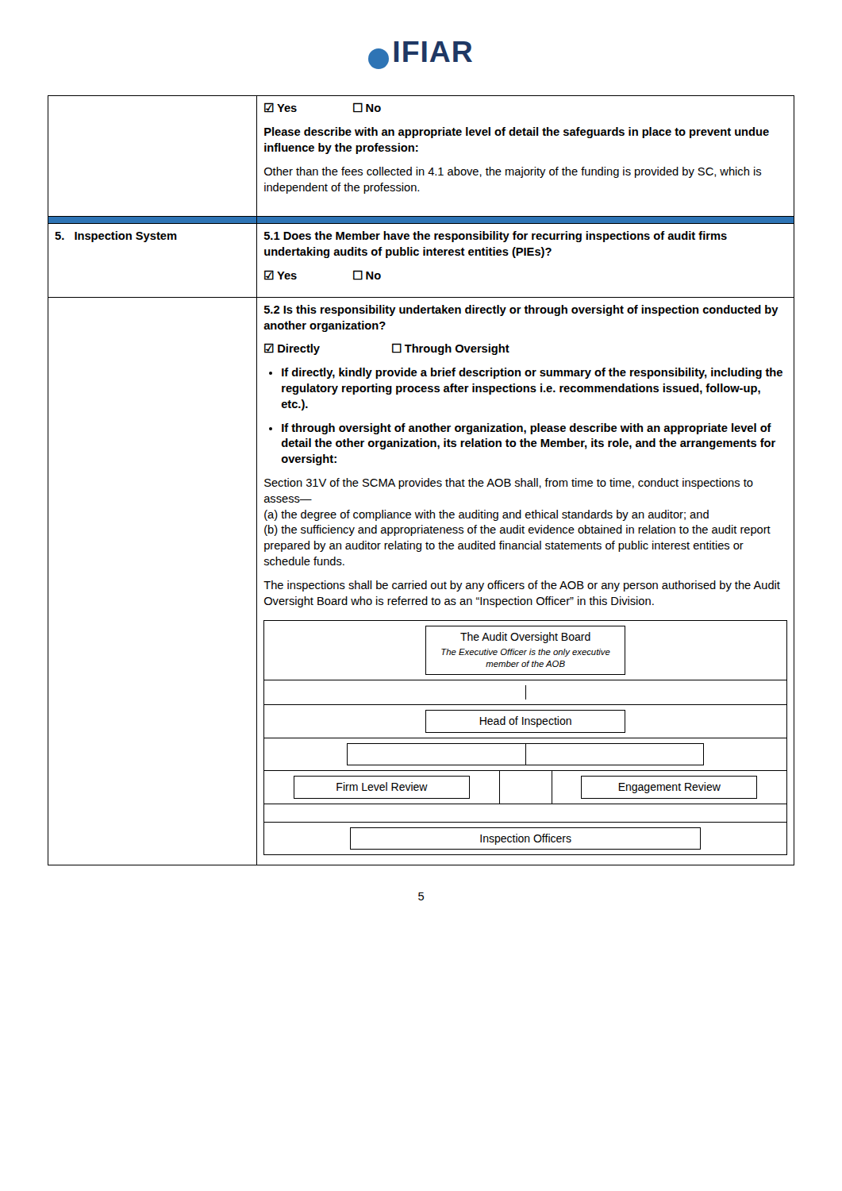IFIAR
| | ☑ Yes ☐ No Please describe with an appropriate level of detail the safeguards in place to prevent undue influence by the profession: Other than the fees collected in 4.1 above, the majority of the funding is provided by SC, which is independent of the profession. |
| 5. Inspection System | 5.1 Does the Member have the responsibility for recurring inspections of audit firms undertaking audits of public interest entities (PIEs)? ☑ Yes ☐ No |
| | 5.2 Is this responsibility undertaken directly or through oversight of inspection conducted by another organization? ☑ Directly ☐ Through Oversight If directly, kindly provide a brief description or summary of the responsibility, including the regulatory reporting process after inspections i.e. recommendations issued, follow-up, etc.). If through oversight of another organization, please describe with an appropriate level of detail the other organization, its relation to the Member, its role, and the arrangements for oversight: Section 31V of the SCMA provides that the AOB shall, from time to time, conduct inspections to assess— (a) the degree of compliance with the auditing and ethical standards by an auditor; and (b) the sufficiency and appropriateness of the audit evidence obtained in relation to the audit report prepared by an auditor relating to the audited financial statements of public interest entities or schedule funds. The inspections shall be carried out by any officers of the AOB or any person authorised by the Audit Oversight Board who is referred to as an “Inspection Officer” in this Division. / The Audit Oversight Board The Executive Officer is the only executive member of the AOB / / Head of Inspection / / Firm Level Review / / Engagement Review / / Inspection Officers / |
5